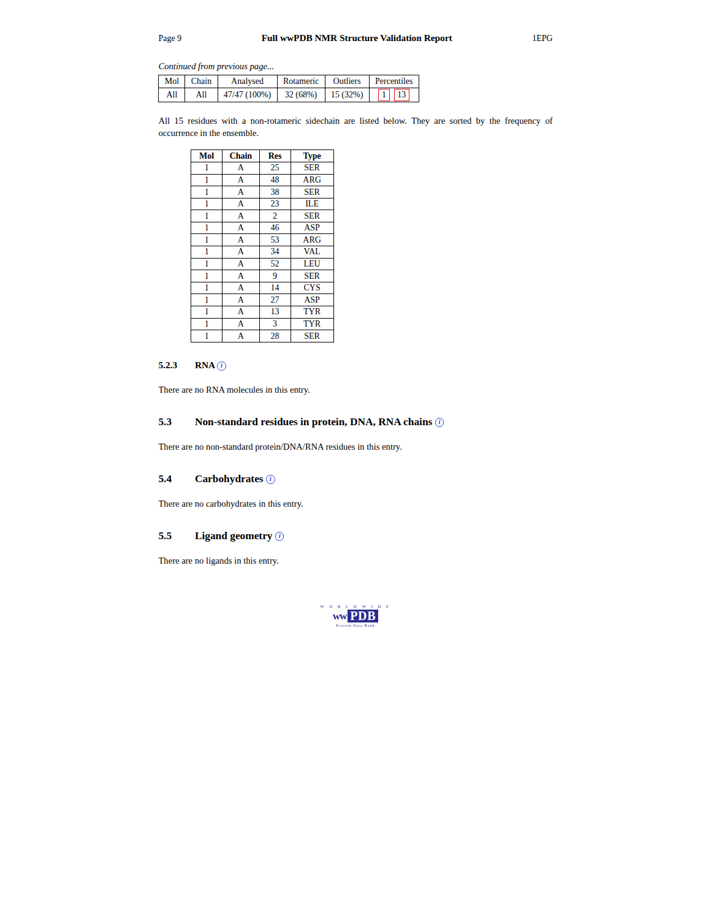Page 9
Full wwPDB NMR Structure Validation Report
1EPG
Continued from previous page...
| Mol | Chain | Analysed | Rotameric | Outliers | Percentiles |
| --- | --- | --- | --- | --- | --- |
| All | All | 47/47 (100%) | 32 (68%) | 15 (32%) | 1 13 |
All 15 residues with a non-rotameric sidechain are listed below. They are sorted by the frequency of occurrence in the ensemble.
| Mol | Chain | Res | Type |
| --- | --- | --- | --- |
| 1 | A | 25 | SER |
| 1 | A | 48 | ARG |
| 1 | A | 38 | SER |
| 1 | A | 23 | ILE |
| 1 | A | 2 | SER |
| 1 | A | 46 | ASP |
| 1 | A | 53 | ARG |
| 1 | A | 34 | VAL |
| 1 | A | 52 | LEU |
| 1 | A | 9 | SER |
| 1 | A | 14 | CYS |
| 1 | A | 27 | ASP |
| 1 | A | 13 | TYR |
| 1 | A | 3 | TYR |
| 1 | A | 28 | SER |
5.2.3 RNA i
There are no RNA molecules in this entry.
5.3 Non-standard residues in protein, DNA, RNA chains i
There are no non-standard protein/DNA/RNA residues in this entry.
5.4 Carbohydrates i
There are no carbohydrates in this entry.
5.5 Ligand geometry i
There are no ligands in this entry.
W O R L D W I D E
ww PDB
Protein Data Bank